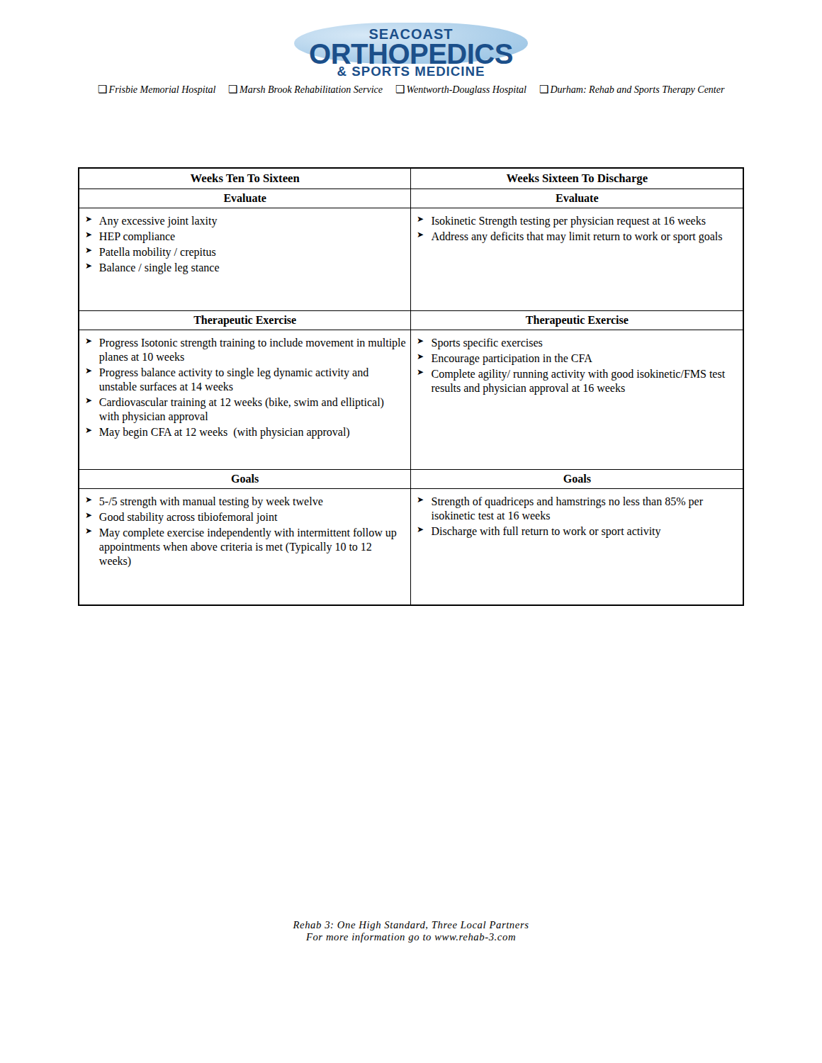SEACOAST ORTHOPEDICS & SPORTS MEDICINE
❑Frisbie Memorial Hospital ❑Marsh Brook Rehabilitation Service ❑Wentworth-Douglass Hospital ❑Durham: Rehab and Sports Therapy Center
| Weeks Ten To Sixteen | Weeks Sixteen To Discharge |
| --- | --- |
| Evaluate | Evaluate |
| Any excessive joint laxity HEP compliance Patella mobility / crepitus Balance / single leg stance | Isokinetic Strength testing per physician request at 16 weeks Address any deficits that may limit return to work or sport goals |
| Therapeutic Exercise | Therapeutic Exercise |
| Progress Isotonic strength training to include movement in multiple planes at 10 weeks Progress balance activity to single leg dynamic activity and unstable surfaces at 14 weeks Cardiovascular training at 12 weeks (bike, swim and elliptical) with physician approval May begin CFA at 12 weeks (with physician approval) | Sports specific exercises Encourage participation in the CFA Complete agility/ running activity with good isokinetic/FMS test results and physician approval at 16 weeks |
| Goals | Goals |
| 5-/5 strength with manual testing by week twelve Good stability across tibiofemoral joint May complete exercise independently with intermittent follow up appointments when above criteria is met (Typically 10 to 12 weeks) | Strength of quadriceps and hamstrings no less than 85% per isokinetic test at 16 weeks Discharge with full return to work or sport activity |
Rehab 3: One High Standard, Three Local Partners
For more information go to www.rehab-3.com